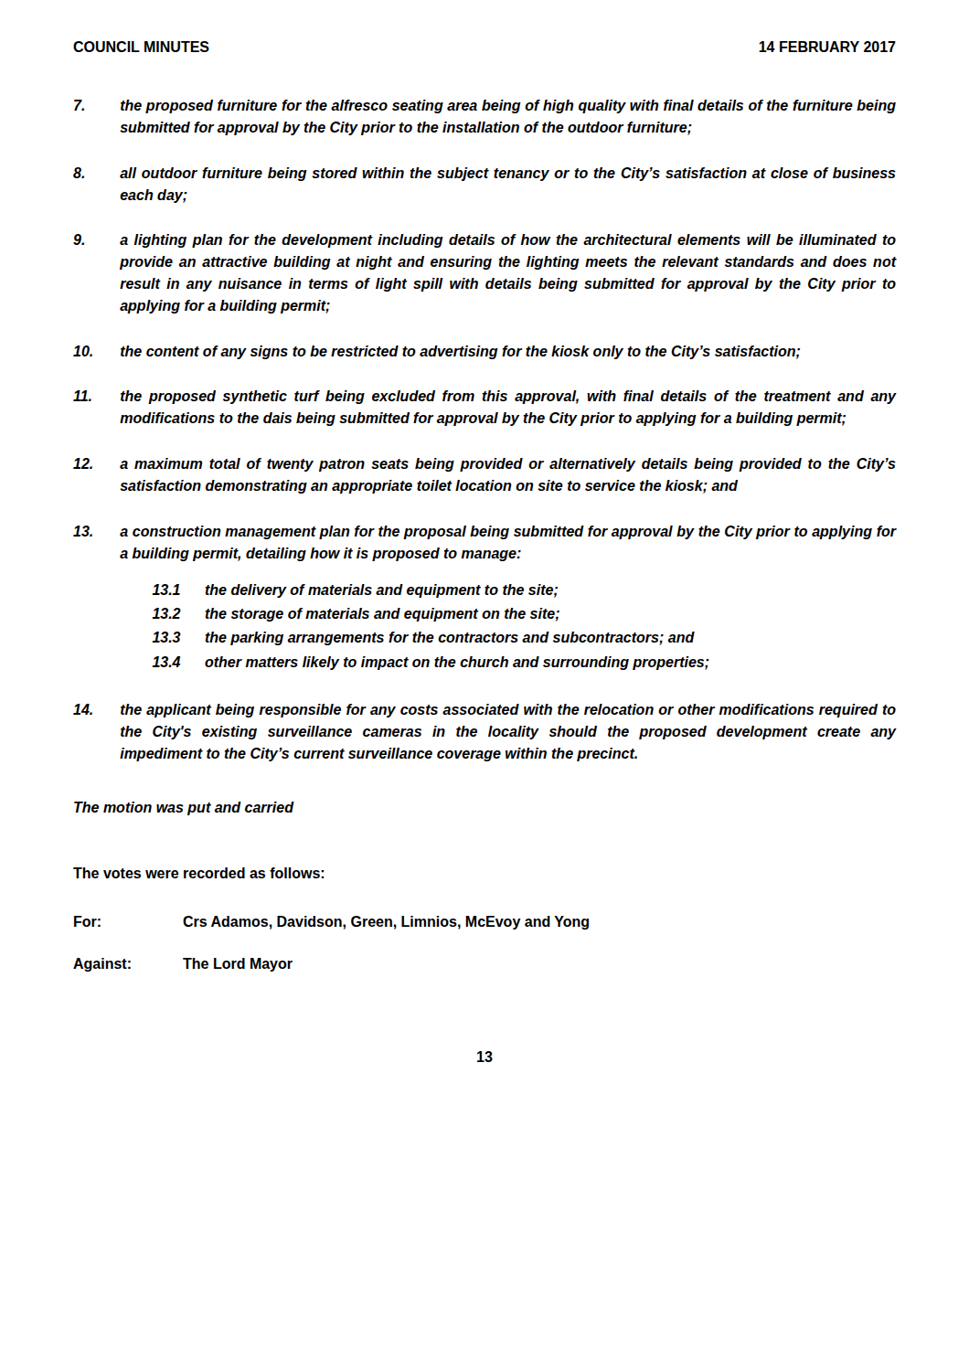COUNCIL MINUTES 14 FEBRUARY 2017
7. the proposed furniture for the alfresco seating area being of high quality with final details of the furniture being submitted for approval by the City prior to the installation of the outdoor furniture;
8. all outdoor furniture being stored within the subject tenancy or to the City’s satisfaction at close of business each day;
9. a lighting plan for the development including details of how the architectural elements will be illuminated to provide an attractive building at night and ensuring the lighting meets the relevant standards and does not result in any nuisance in terms of light spill with details being submitted for approval by the City prior to applying for a building permit;
10. the content of any signs to be restricted to advertising for the kiosk only to the City’s satisfaction;
11. the proposed synthetic turf being excluded from this approval, with final details of the treatment and any modifications to the dais being submitted for approval by the City prior to applying for a building permit;
12. a maximum total of twenty patron seats being provided or alternatively details being provided to the City’s satisfaction demonstrating an appropriate toilet location on site to service the kiosk; and
13. a construction management plan for the proposal being submitted for approval by the City prior to applying for a building permit, detailing how it is proposed to manage:
13.1 the delivery of materials and equipment to the site;
13.2 the storage of materials and equipment on the site;
13.3 the parking arrangements for the contractors and subcontractors; and
13.4 other matters likely to impact on the church and surrounding properties;
14. the applicant being responsible for any costs associated with the relocation or other modifications required to the City's existing surveillance cameras in the locality should the proposed development create any impediment to the City’s current surveillance coverage within the precinct.
The motion was put and carried
The votes were recorded as follows:
| For: | Crs Adamos, Davidson, Green, Limnios, McEvoy and Yong |
| Against: | The Lord Mayor |
13